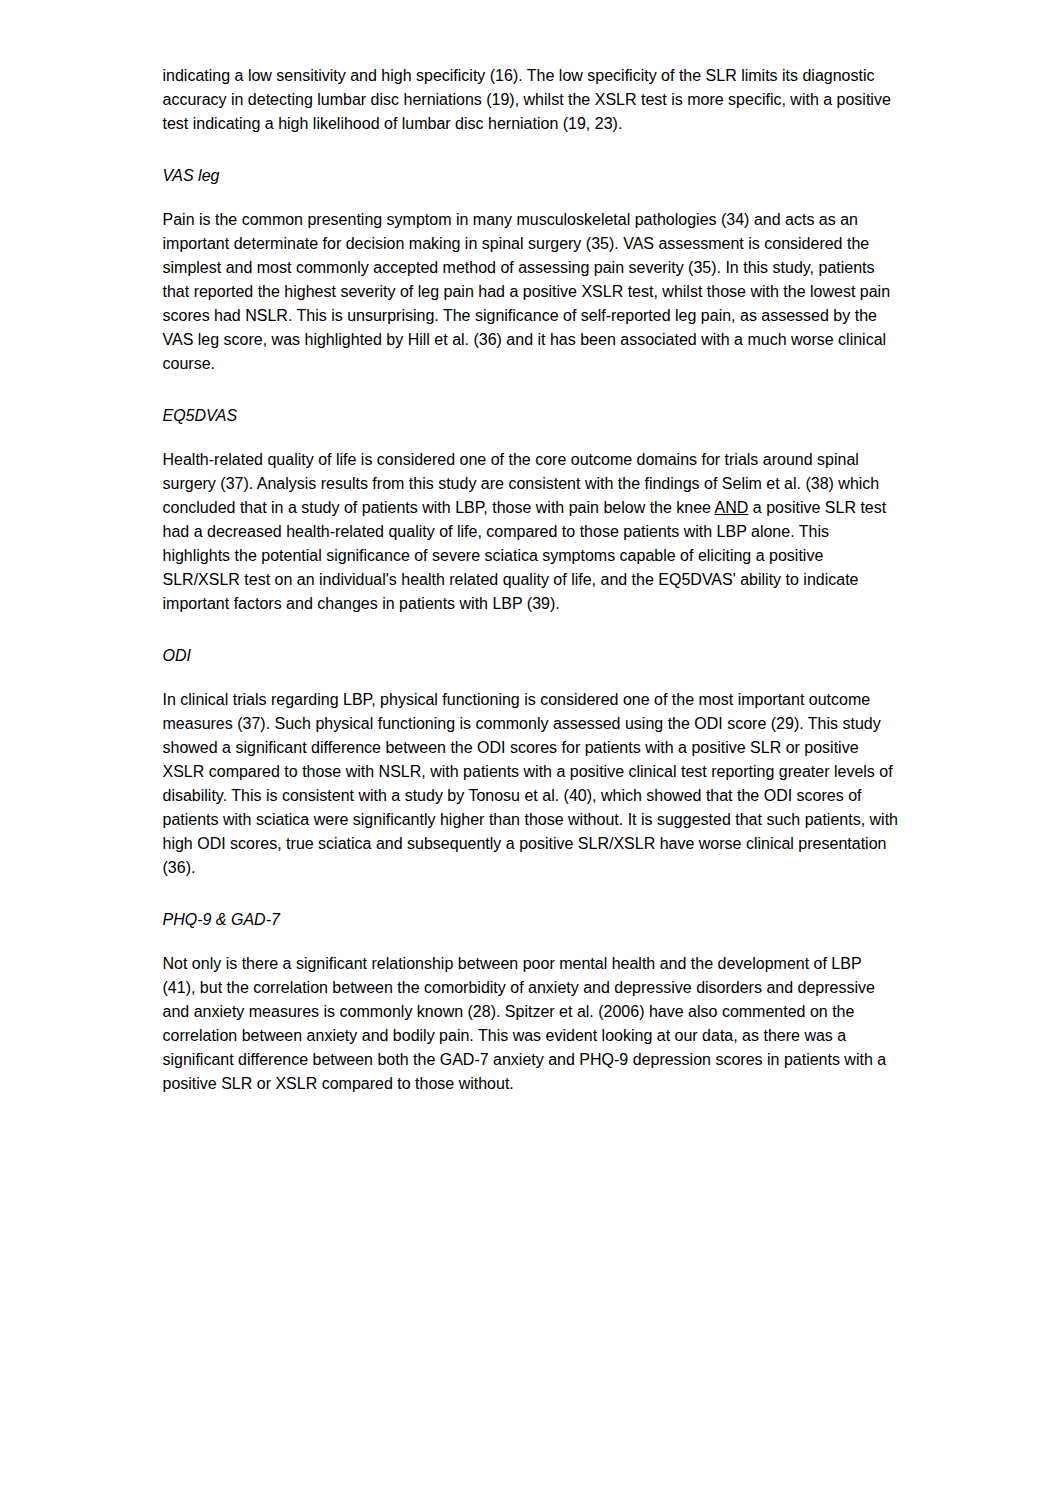indicating a low sensitivity and high specificity (16). The low specificity of the SLR limits its diagnostic accuracy in detecting lumbar disc herniations (19), whilst the XSLR test is more specific, with a positive test indicating a high likelihood of lumbar disc herniation (19, 23).
VAS leg
Pain is the common presenting symptom in many musculoskeletal pathologies (34) and acts as an important determinate for decision making in spinal surgery (35). VAS assessment is considered the simplest and most commonly accepted method of assessing pain severity (35). In this study, patients that reported the highest severity of leg pain had a positive XSLR test, whilst those with the lowest pain scores had NSLR. This is unsurprising. The significance of self-reported leg pain, as assessed by the VAS leg score, was highlighted by Hill et al. (36) and it has been associated with a much worse clinical course.
EQ5DVAS
Health-related quality of life is considered one of the core outcome domains for trials around spinal surgery (37). Analysis results from this study are consistent with the findings of Selim et al. (38) which concluded that in a study of patients with LBP, those with pain below the knee AND a positive SLR test had a decreased health-related quality of life, compared to those patients with LBP alone. This highlights the potential significance of severe sciatica symptoms capable of eliciting a positive SLR/XSLR test on an individual's health related quality of life, and the EQ5DVAS' ability to indicate important factors and changes in patients with LBP (39).
ODI
In clinical trials regarding LBP, physical functioning is considered one of the most important outcome measures (37). Such physical functioning is commonly assessed using the ODI score (29). This study showed a significant difference between the ODI scores for patients with a positive SLR or positive XSLR compared to those with NSLR, with patients with a positive clinical test reporting greater levels of disability. This is consistent with a study by Tonosu et al. (40), which showed that the ODI scores of patients with sciatica were significantly higher than those without. It is suggested that such patients, with high ODI scores, true sciatica and subsequently a positive SLR/XSLR have worse clinical presentation (36).
PHQ-9 & GAD-7
Not only is there a significant relationship between poor mental health and the development of LBP (41), but the correlation between the comorbidity of anxiety and depressive disorders and depressive and anxiety measures is commonly known (28). Spitzer et al. (2006) have also commented on the correlation between anxiety and bodily pain. This was evident looking at our data, as there was a significant difference between both the GAD-7 anxiety and PHQ-9 depression scores in patients with a positive SLR or XSLR compared to those without.